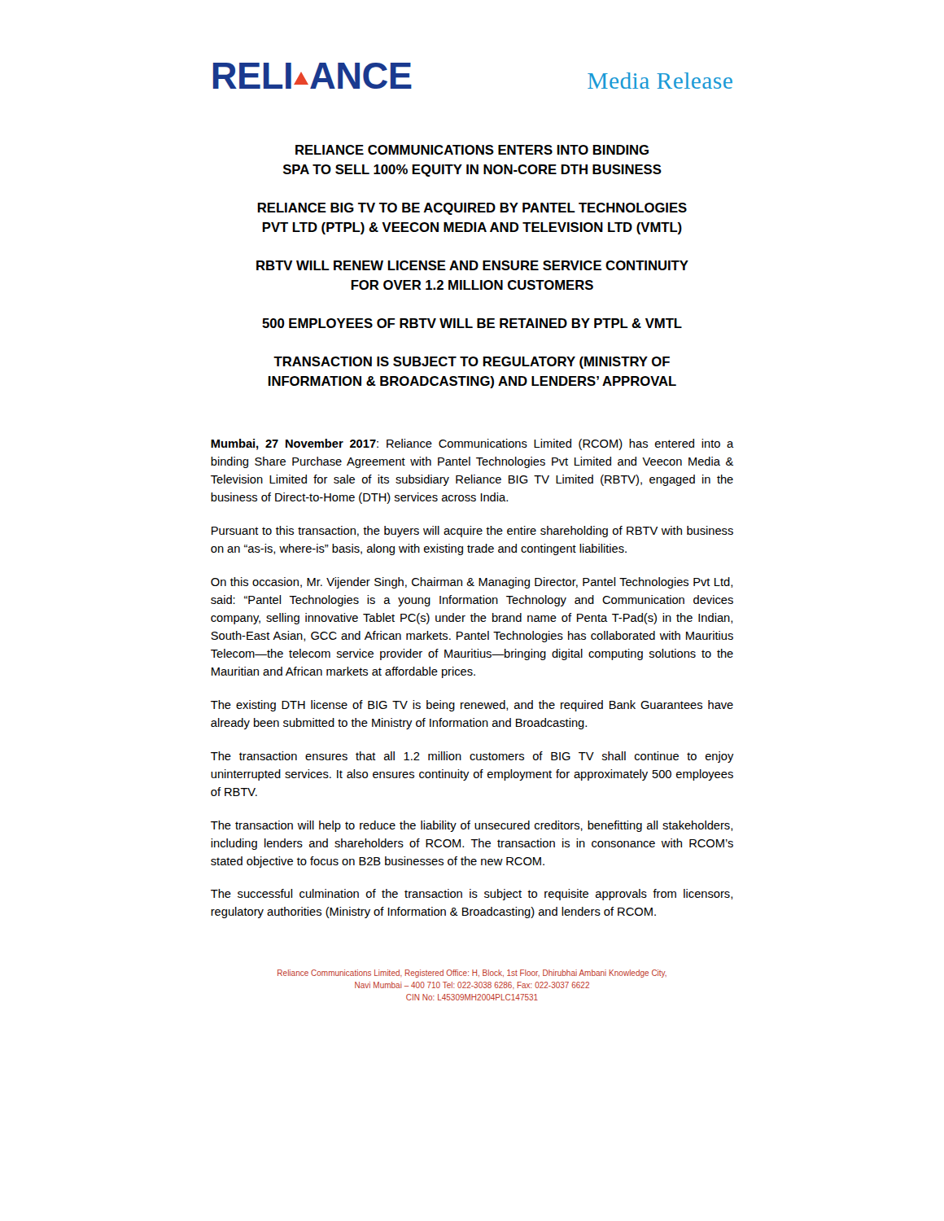RELI ANCE
Media Release
RELIANCE COMMUNICATIONS ENTERS INTO BINDING
SPA TO SELL 100% EQUITY IN NON-CORE DTH BUSINESS
RELIANCE BIG TV TO BE ACQUIRED BY PANTEL TECHNOLOGIES
PVT LTD (PTPL) & VEECON MEDIA AND TELEVISION LTD (VMTL)
RBTV WILL RENEW LICENSE AND ENSURE SERVICE CONTINUITY
FOR OVER 1.2 MILLION CUSTOMERS
500 EMPLOYEES OF RBTV WILL BE RETAINED BY PTPL & VMTL
TRANSACTION IS SUBJECT TO REGULATORY (MINISTRY OF
INFORMATION & BROADCASTING) AND LENDERS’ APPROVAL
Mumbai, 27 November 2017: Reliance Communications Limited (RCOM) has entered into a binding Share Purchase Agreement with Pantel Technologies Pvt Limited and Veecon Media & Television Limited for sale of its subsidiary Reliance BIG TV Limited (RBTV), engaged in the business of Direct-to-Home (DTH) services across India.
Pursuant to this transaction, the buyers will acquire the entire shareholding of RBTV with business on an “as-is, where-is” basis, along with existing trade and contingent liabilities.
On this occasion, Mr. Vijender Singh, Chairman & Managing Director, Pantel Technologies Pvt Ltd, said: “Pantel Technologies is a young Information Technology and Communication devices company, selling innovative Tablet PC(s) under the brand name of Penta T-Pad(s) in the Indian, South-East Asian, GCC and African markets. Pantel Technologies has collaborated with Mauritius Telecom—the telecom service provider of Mauritius—bringing digital computing solutions to the Mauritian and African markets at affordable prices.
The existing DTH license of BIG TV is being renewed, and the required Bank Guarantees have already been submitted to the Ministry of Information and Broadcasting.
The transaction ensures that all 1.2 million customers of BIG TV shall continue to enjoy uninterrupted services. It also ensures continuity of employment for approximately 500 employees of RBTV.
The transaction will help to reduce the liability of unsecured creditors, benefitting all stakeholders, including lenders and shareholders of RCOM. The transaction is in consonance with RCOM’s stated objective to focus on B2B businesses of the new RCOM.
The successful culmination of the transaction is subject to requisite approvals from licensors, regulatory authorities (Ministry of Information & Broadcasting) and lenders of RCOM.
Reliance Communications Limited, Registered Office: H, Block, 1st Floor, Dhirubhai Ambani Knowledge City,
Navi Mumbai – 400 710 Tel: 022-3038 6286, Fax: 022-3037 6622
CIN No: L45309MH2004PLC147531